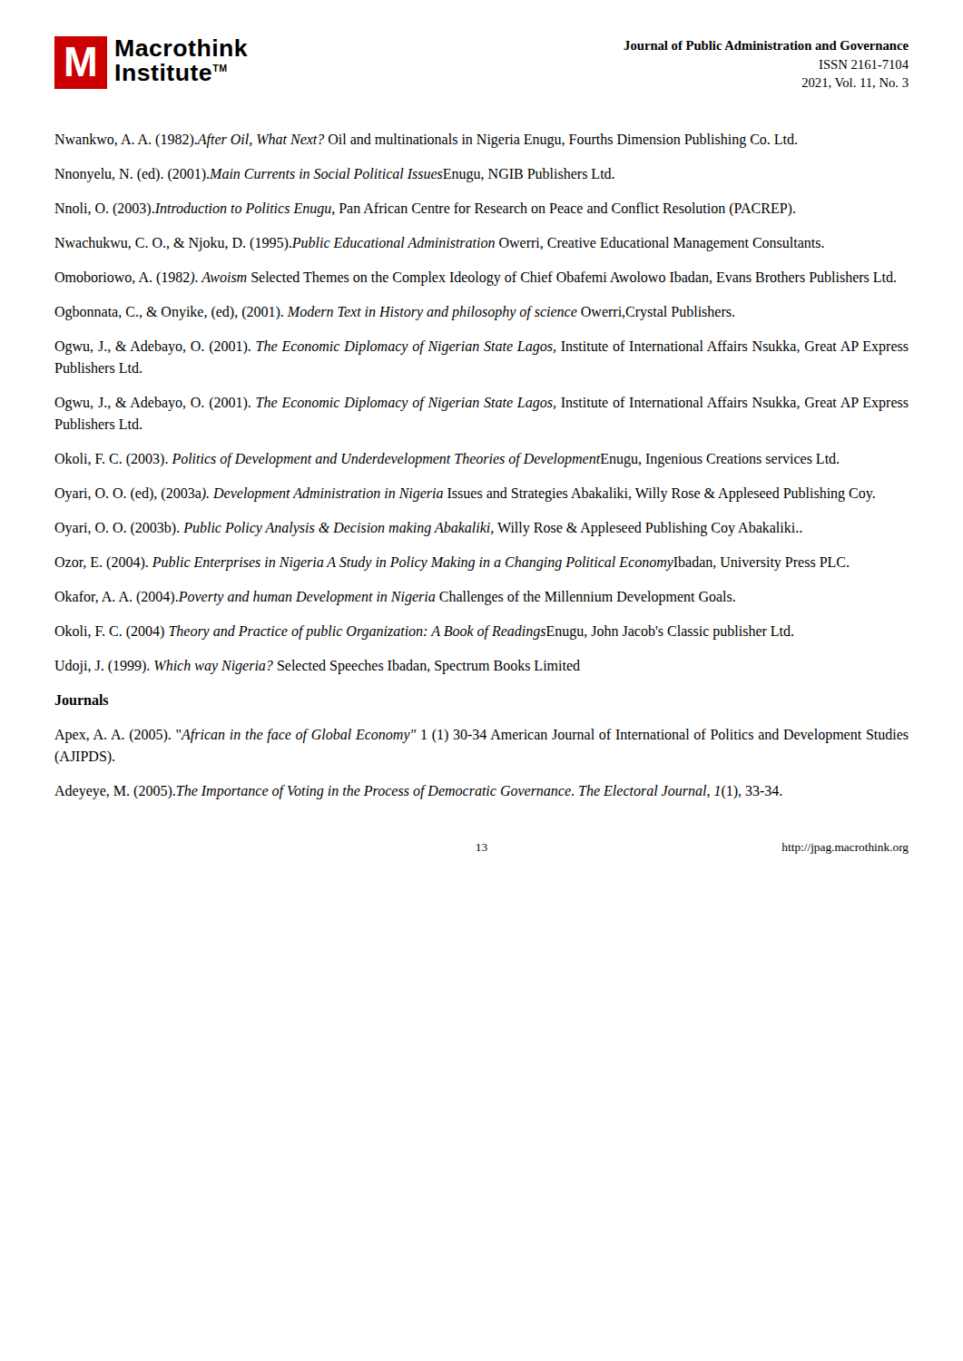M
Macrothink
InstituteTM
Journal of Public Administration and Governance
ISSN 2161-7104
2021, Vol. 11, No. 3
Nwankwo, A. A. (1982).After Oil, What Next? Oil and multinationals in Nigeria Enugu, Fourths Dimension Publishing Co. Ltd.
Nnonyelu, N. (ed). (2001).Main Currents in Social Political Issues Enugu, NGIB Publishers Ltd.
Nnoli, O. (2003).Introduction to Politics Enugu, Pan African Centre for Research on Peace and Conflict Resolution (PACREP).
Nwachukwu, C. O., & Njoku, D. (1995).Public Educational Administration Owerri, Creative Educational Management Consultants.
Omoboriowo, A. (1982). Awoism Selected Themes on the Complex Ideology of Chief Obafemi Awolowo Ibadan, Evans Brothers Publishers Ltd.
Ogbonnata, C., & Onyike, (ed), (2001). Modern Text in History and philosophy of science Owerri,Crystal Publishers.
Ogwu, J., & Adebayo, O. (2001). The Economic Diplomacy of Nigerian State Lagos, Institute of International Affairs Nsukka, Great AP Express Publishers Ltd.
Ogwu, J., & Adebayo, O. (2001). The Economic Diplomacy of Nigerian State Lagos, Institute of International Affairs Nsukka, Great AP Express Publishers Ltd.
Okoli, F. C. (2003). Politics of Development and Underdevelopment Theories of Development Enugu, Ingenious Creations services Ltd.
Oyari, O. O. (ed), (2003a). Development Administration in Nigeria Issues and Strategies Abakaliki, Willy Rose & Appleseed Publishing Coy.
Oyari, O. O. (2003b). Public Policy Analysis & Decision making Abakaliki, Willy Rose & Appleseed Publishing Coy Abakaliki..
Ozor, E. (2004). Public Enterprises in Nigeria A Study in Policy Making in a Changing Political Economy Ibadan, University Press PLC.
Okafor, A. A. (2004).Poverty and human Development in Nigeria Challenges of the Millennium Development Goals.
Okoli, F. C. (2004) Theory and Practice of public Organization: A Book of Readings Enugu, John Jacob's Classic publisher Ltd.
Udoji, J. (1999). Which way Nigeria? Selected Speeches Ibadan, Spectrum Books Limited
Journals
Apex, A. A. (2005). "African in the face of Global Economy" 1 (1) 30-34 American Journal of International of Politics and Development Studies (AJIPDS).
Adeyeye, M. (2005).The Importance of Voting in the Process of Democratic Governance. The Electoral Journal, 1(1), 33-34.
13
http://jpag.macrothink.org